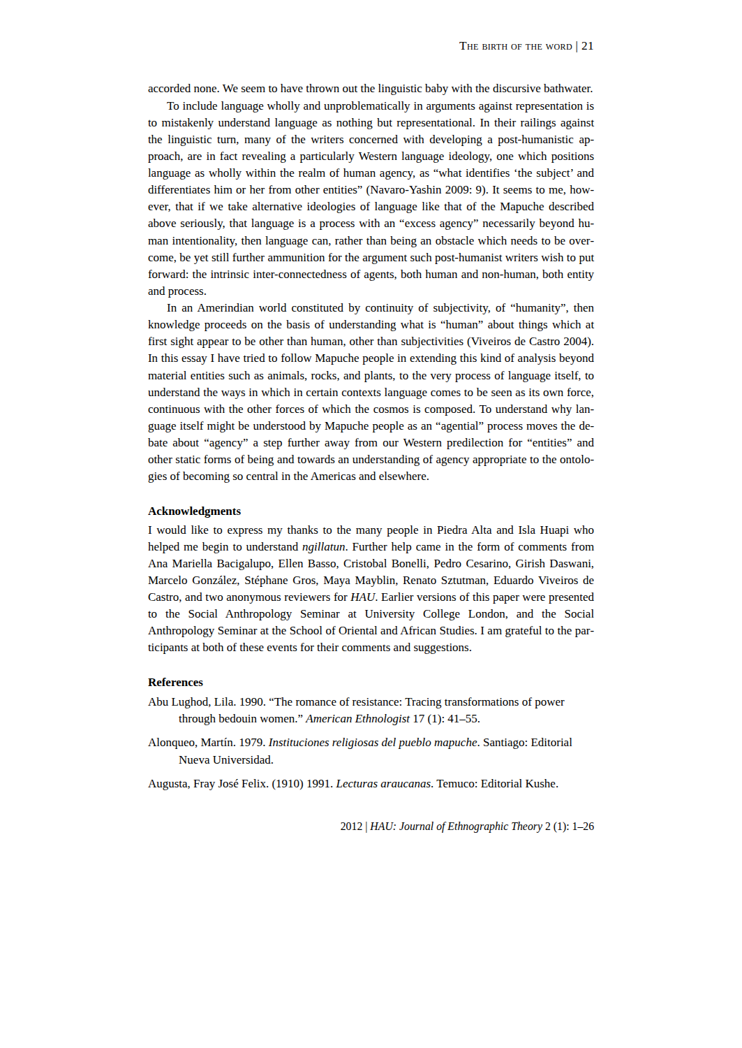The birth of the word | 21
accorded none. We seem to have thrown out the linguistic baby with the discursive bathwater.
To include language wholly and unproblematically in arguments against representation is to mistakenly understand language as nothing but representational. In their railings against the linguistic turn, many of the writers concerned with developing a post-humanistic approach, are in fact revealing a particularly Western language ideology, one which positions language as wholly within the realm of human agency, as “what identifies ‘the subject’ and differentiates him or her from other entities” (Navaro-Yashin 2009: 9). It seems to me, however, that if we take alternative ideologies of language like that of the Mapuche described above seriously, that language is a process with an “excess agency” necessarily beyond human intentionality, then language can, rather than being an obstacle which needs to be overcome, be yet still further ammunition for the argument such post-humanist writers wish to put forward: the intrinsic inter-connectedness of agents, both human and non-human, both entity and process.
In an Amerindian world constituted by continuity of subjectivity, of “humanity”, then knowledge proceeds on the basis of understanding what is “human” about things which at first sight appear to be other than human, other than subjectivities (Viveiros de Castro 2004). In this essay I have tried to follow Mapuche people in extending this kind of analysis beyond material entities such as animals, rocks, and plants, to the very process of language itself, to understand the ways in which in certain contexts language comes to be seen as its own force, continuous with the other forces of which the cosmos is composed. To understand why language itself might be understood by Mapuche people as an “agential” process moves the debate about “agency” a step further away from our Western predilection for “entities” and other static forms of being and towards an understanding of agency appropriate to the ontologies of becoming so central in the Americas and elsewhere.
Acknowledgments
I would like to express my thanks to the many people in Piedra Alta and Isla Huapi who helped me begin to understand ngillatun. Further help came in the form of comments from Ana Mariella Bacigalupo, Ellen Basso, Cristobal Bonelli, Pedro Cesarino, Girish Daswani, Marcelo González, Stéphane Gros, Maya Mayblin, Renato Sztutman, Eduardo Viveiros de Castro, and two anonymous reviewers for HAU. Earlier versions of this paper were presented to the Social Anthropology Seminar at University College London, and the Social Anthropology Seminar at the School of Oriental and African Studies. I am grateful to the participants at both of these events for their comments and suggestions.
References
Abu Lughod, Lila. 1990. “The romance of resistance: Tracing transformations of power through bedouin women.” American Ethnologist 17 (1): 41–55.
Alonqueo, Martín. 1979. Instituciones religiosas del pueblo mapuche. Santiago: Editorial Nueva Universidad.
Augusta, Fray José Felix. (1910) 1991. Lecturas araucanas. Temuco: Editorial Kushe.
2012 | HAU: Journal of Ethnographic Theory 2 (1): 1–26